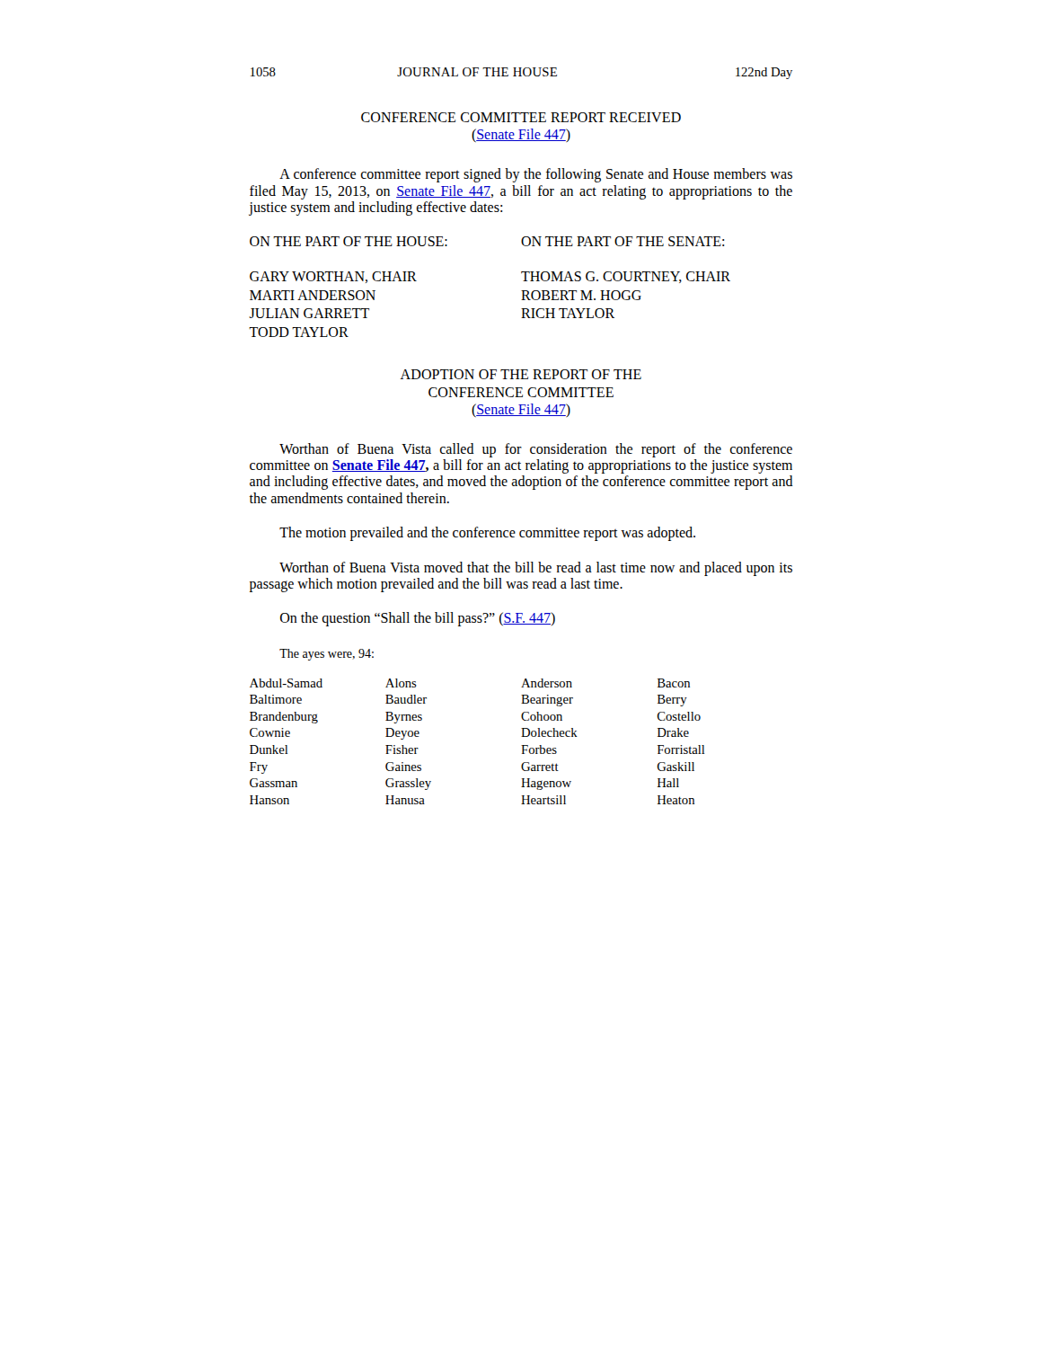1058
JOURNAL OF THE HOUSE
122nd Day
CONFERENCE COMMITTEE REPORT RECEIVED
(Senate File 447)
A conference committee report signed by the following Senate and House members was filed May 15, 2013, on Senate File 447, a bill for an act relating to appropriations to the justice system and including effective dates:
ON THE PART OF THE HOUSE:
ON THE PART OF THE SENATE:
GARY WORTHAN, CHAIR
MARTI ANDERSON
JULIAN GARRETT
TODD TAYLOR
THOMAS G. COURTNEY, CHAIR
ROBERT M. HOGG
RICH TAYLOR
ADOPTION OF THE REPORT OF THE
CONFERENCE COMMITTEE
(Senate File 447)
Worthan of Buena Vista called up for consideration the report of the conference committee on Senate File 447, a bill for an act relating to appropriations to the justice system and including effective dates, and moved the adoption of the conference committee report and the amendments contained therein.
The motion prevailed and the conference committee report was adopted.
Worthan of Buena Vista moved that the bill be read a last time now and placed upon its passage which motion prevailed and the bill was read a last time.
On the question “Shall the bill pass?” (S.F. 447)
The ayes were, 94:
| Abdul-Samad | Alons | Anderson | Bacon |
| Baltimore | Baudler | Bearinger | Berry |
| Brandenburg | Byrnes | Cohoon | Costello |
| Cownie | Deyoe | Dolecheck | Drake |
| Dunkel | Fisher | Forbes | Forristall |
| Fry | Gaines | Garrett | Gaskill |
| Gassman | Grassley | Hagenow | Hall |
| Hanson | Hanusa | Heartsill | Heaton |